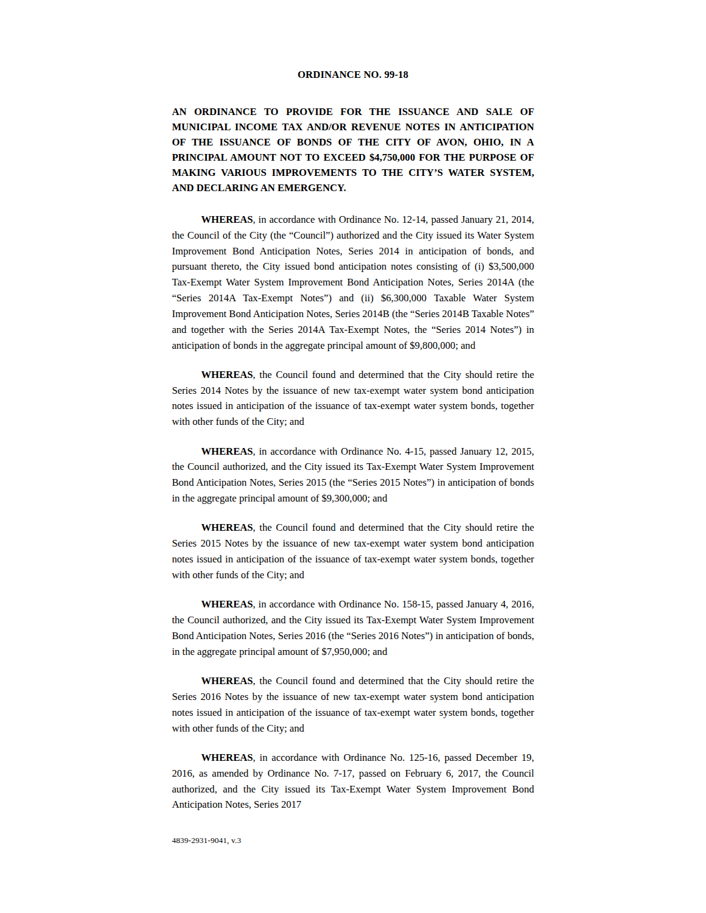ORDINANCE NO. 99-18
AN ORDINANCE TO PROVIDE FOR THE ISSUANCE AND SALE OF MUNICIPAL INCOME TAX AND/OR REVENUE NOTES IN ANTICIPATION OF THE ISSUANCE OF BONDS OF THE CITY OF AVON, OHIO, IN A PRINCIPAL AMOUNT NOT TO EXCEED $4,750,000 FOR THE PURPOSE OF MAKING VARIOUS IMPROVEMENTS TO THE CITY’S WATER SYSTEM, AND DECLARING AN EMERGENCY.
WHEREAS, in accordance with Ordinance No. 12-14, passed January 21, 2014, the Council of the City (the “Council”) authorized and the City issued its Water System Improvement Bond Anticipation Notes, Series 2014 in anticipation of bonds, and pursuant thereto, the City issued bond anticipation notes consisting of (i) $3,500,000 Tax-Exempt Water System Improvement Bond Anticipation Notes, Series 2014A (the “Series 2014A Tax-Exempt Notes”) and (ii) $6,300,000 Taxable Water System Improvement Bond Anticipation Notes, Series 2014B (the “Series 2014B Taxable Notes” and together with the Series 2014A Tax-Exempt Notes, the “Series 2014 Notes”) in anticipation of bonds in the aggregate principal amount of $9,800,000; and
WHEREAS, the Council found and determined that the City should retire the Series 2014 Notes by the issuance of new tax-exempt water system bond anticipation notes issued in anticipation of the issuance of tax-exempt water system bonds, together with other funds of the City; and
WHEREAS, in accordance with Ordinance No. 4-15, passed January 12, 2015, the Council authorized, and the City issued its Tax-Exempt Water System Improvement Bond Anticipation Notes, Series 2015 (the “Series 2015 Notes”) in anticipation of bonds in the aggregate principal amount of $9,300,000; and
WHEREAS, the Council found and determined that the City should retire the Series 2015 Notes by the issuance of new tax-exempt water system bond anticipation notes issued in anticipation of the issuance of tax-exempt water system bonds, together with other funds of the City; and
WHEREAS, in accordance with Ordinance No. 158-15, passed January 4, 2016, the Council authorized, and the City issued its Tax-Exempt Water System Improvement Bond Anticipation Notes, Series 2016 (the “Series 2016 Notes”) in anticipation of bonds, in the aggregate principal amount of $7,950,000; and
WHEREAS, the Council found and determined that the City should retire the Series 2016 Notes by the issuance of new tax-exempt water system bond anticipation notes issued in anticipation of the issuance of tax-exempt water system bonds, together with other funds of the City; and
WHEREAS, in accordance with Ordinance No. 125-16, passed December 19, 2016, as amended by Ordinance No. 7-17, passed on February 6, 2017, the Council authorized, and the City issued its Tax-Exempt Water System Improvement Bond Anticipation Notes, Series 2017
4839-2931-9041, v.3